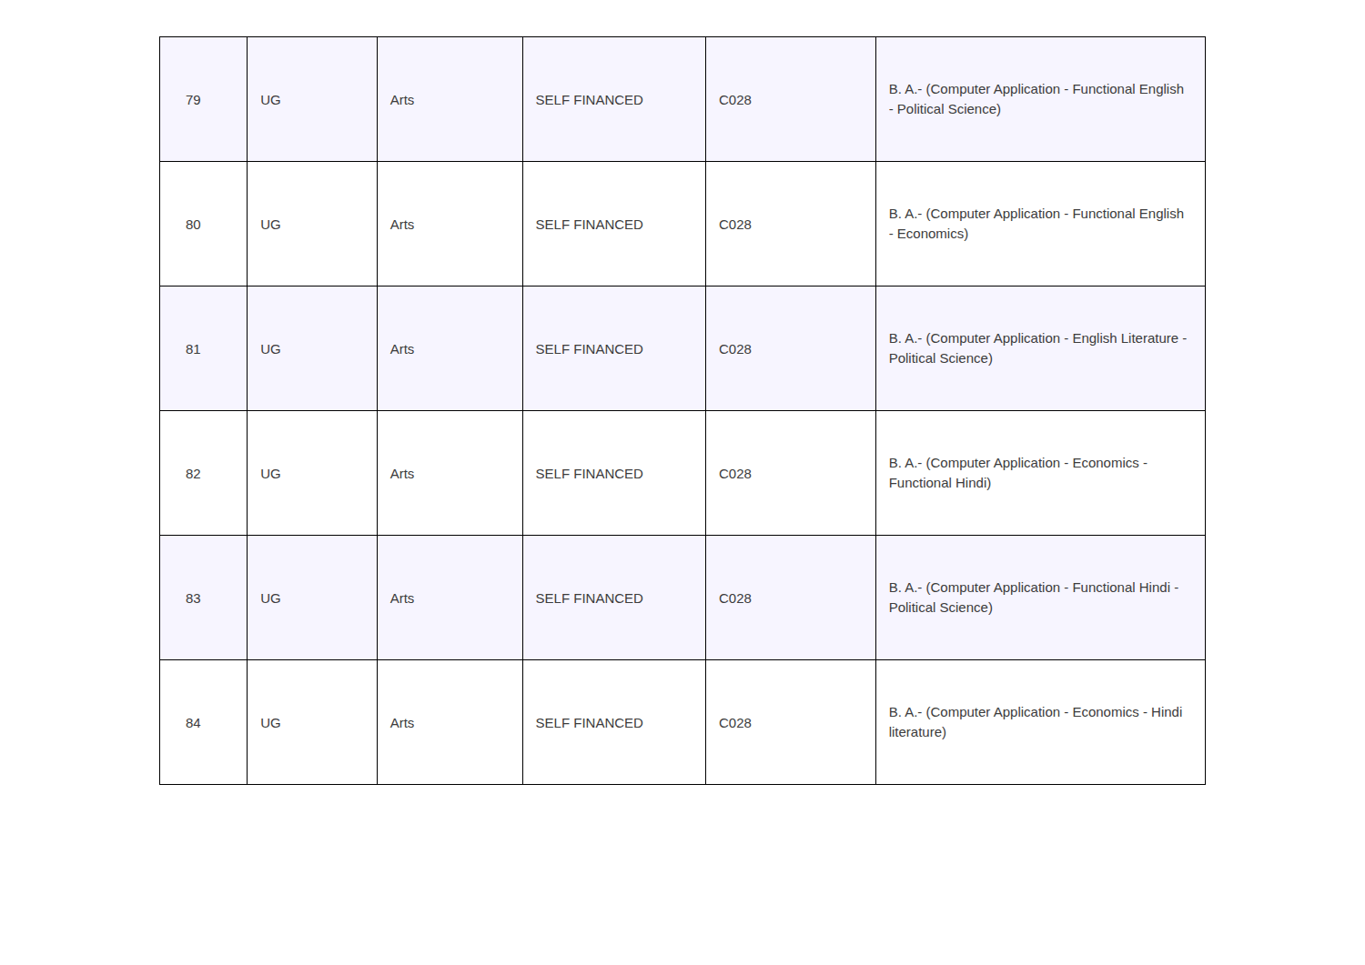| 79 | UG | Arts | SELF FINANCED | C028 | B. A.- (Computer Application - Functional English - Political Science) |
| 80 | UG | Arts | SELF FINANCED | C028 | B. A.- (Computer Application - Functional English - Economics) |
| 81 | UG | Arts | SELF FINANCED | C028 | B. A.- (Computer Application - English Literature - Political Science) |
| 82 | UG | Arts | SELF FINANCED | C028 | B. A.- (Computer Application - Economics - Functional Hindi) |
| 83 | UG | Arts | SELF FINANCED | C028 | B. A.- (Computer Application - Functional Hindi - Political Science) |
| 84 | UG | Arts | SELF FINANCED | C028 | B. A.- (Computer Application - Economics - Hindi literature) |